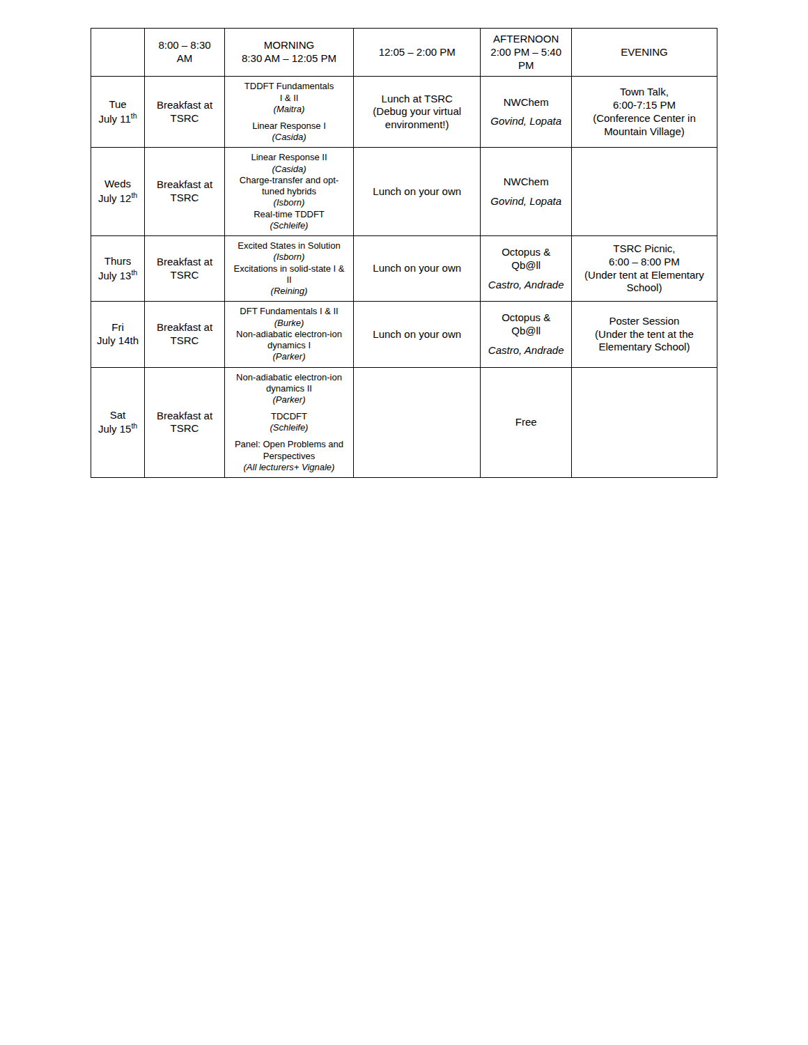| | 8:00 – 8:30 AM | MORNING 8:30 AM – 12:05 PM | 12:05 – 2:00 PM | AFTERNOON 2:00 PM – 5:40 PM | EVENING |
| --- | --- | --- | --- | --- | --- |
| Tue July 11 th | Breakfast at TSRC | TDDFT Fundamentals I & II (Maitra) Linear Response I (Casida) | Lunch at TSRC (Debug your virtual environment!) | NWChem Govind, Lopata | Town Talk, 6:00-7:15 PM (Conference Center in Mountain Village) |
| Weds July 12 th | Breakfast at TSRC | Linear Response II (Casida) Charge-transfer and opt-tuned hybrids (Isborn) Real-time TDDFT (Schleife) | Lunch on your own | NWChem Govind, Lopata | |
| Thurs July 13 th | Breakfast at TSRC | Excited States in Solution (Isborn) Excitations in solid-state I & II (Reining) | Lunch on your own | Octopus & Qb@ll Castro, Andrade | TSRC Picnic, 6:00 – 8:00 PM (Under tent at Elementary School) |
| Fri July 14th | Breakfast at TSRC | DFT Fundamentals I & II (Burke) Non-adiabatic electron-ion dynamics I (Parker) | Lunch on your own | Octopus & Qb@ll Castro, Andrade | Poster Session (Under the tent at the Elementary School) |
| Sat July 15 th | Breakfast at TSRC | Non-adiabatic electron-ion dynamics II (Parker) TDCDFT (Schleife) Panel: Open Problems and Perspectives (All lecturers+ Vignale) | | Free | |